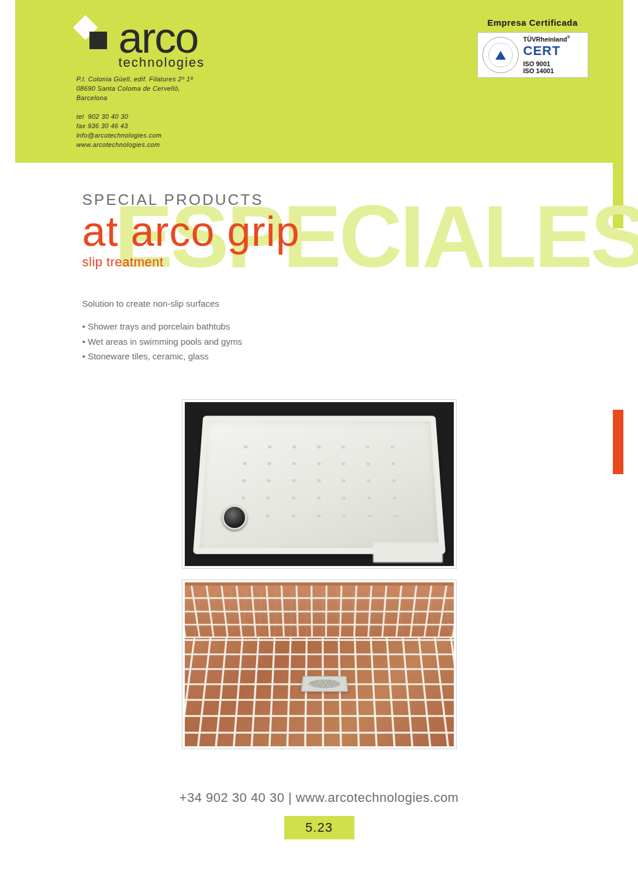arco technologies
P.I. Colonia Güell, edif. Filatures 2º 1ª 08690 Santa Coloma de Cervelló, Barcelona
tel 902 30 40 30 fax 936 30 46 43 info@arcotechnologies.com www.arcotechnologies.com
Empresa Certificada
TÜVRheinland®
CERT
ISO 9001 ISO 14001
ESPECIALES
Special products
at arco grip
slip treatment
Solution to create non-slip surfaces
Shower trays and porcelain bathtubs
Wet areas in swimming pools and gyms
Stoneware tiles, ceramic, glass
+34 902 30 40 30 | www.arcotechnologies.com
5.23